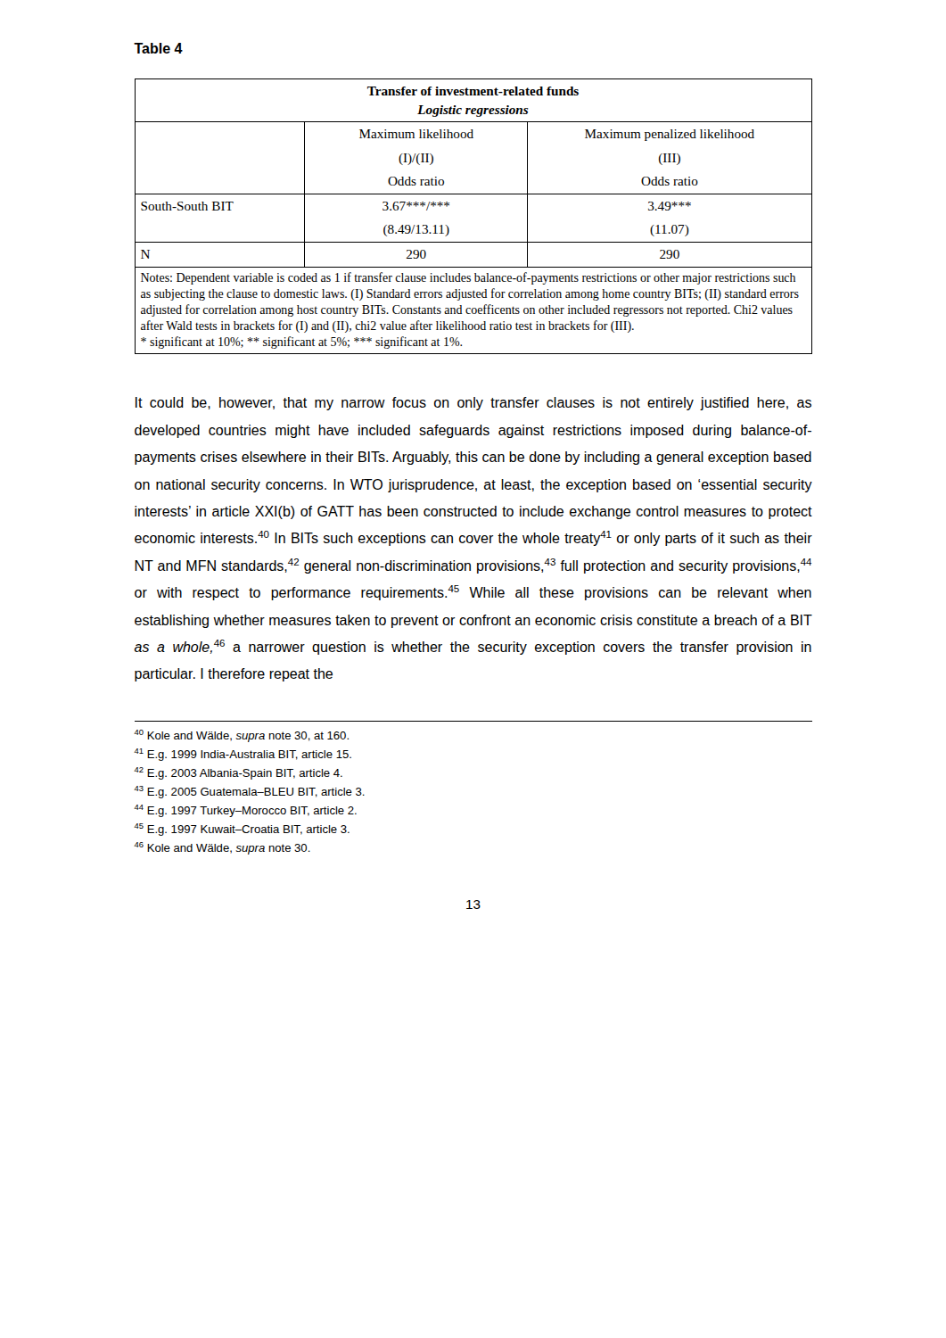Table 4
| Transfer of investment-related funds |
| Logistic regressions |
| | Maximum likelihood | Maximum penalized likelihood |
| | (I)/(II) | (III) |
| | Odds ratio | Odds ratio |
| South-South BIT | 3.67***/*** | 3.49*** |
| | (8.49/13.11) | (11.07) |
| N | 290 | 290 |
| Notes: Dependent variable is coded as 1 if transfer clause includes balance-of-payments restrictions or other major restrictions such as subjecting the clause to domestic laws. (I) Standard errors adjusted for correlation among home country BITs; (II) standard errors adjusted for correlation among host country BITs. Constants and coefficents on other included regressors not reported. Chi2 values after Wald tests in brackets for (I) and (II), chi2 value after likelihood ratio test in brackets for (III). * significant at 10%; ** significant at 5%; *** significant at 1%. |
It could be, however, that my narrow focus on only transfer clauses is not entirely justified here, as developed countries might have included safeguards against restrictions imposed during balance-of-payments crises elsewhere in their BITs. Arguably, this can be done by including a general exception based on national security concerns. In WTO jurisprudence, at least, the exception based on ‘essential security interests’ in article XXI(b) of GATT has been constructed to include exchange control measures to protect economic interests.40 In BITs such exceptions can cover the whole treaty41 or only parts of it such as their NT and MFN standards,42 general non-discrimination provisions,43 full protection and security provisions,44 or with respect to performance requirements.45 While all these provisions can be relevant when establishing whether measures taken to prevent or confront an economic crisis constitute a breach of a BIT as a whole,46 a narrower question is whether the security exception covers the transfer provision in particular. I therefore repeat the
40 Kole and Wälde, supra note 30, at 160.
41 E.g. 1999 India-Australia BIT, article 15.
42 E.g. 2003 Albania-Spain BIT, article 4.
43 E.g. 2005 Guatemala–BLEU BIT, article 3.
44 E.g. 1997 Turkey–Morocco BIT, article 2.
45 E.g. 1997 Kuwait–Croatia BIT, article 3.
46 Kole and Wälde, supra note 30.
13